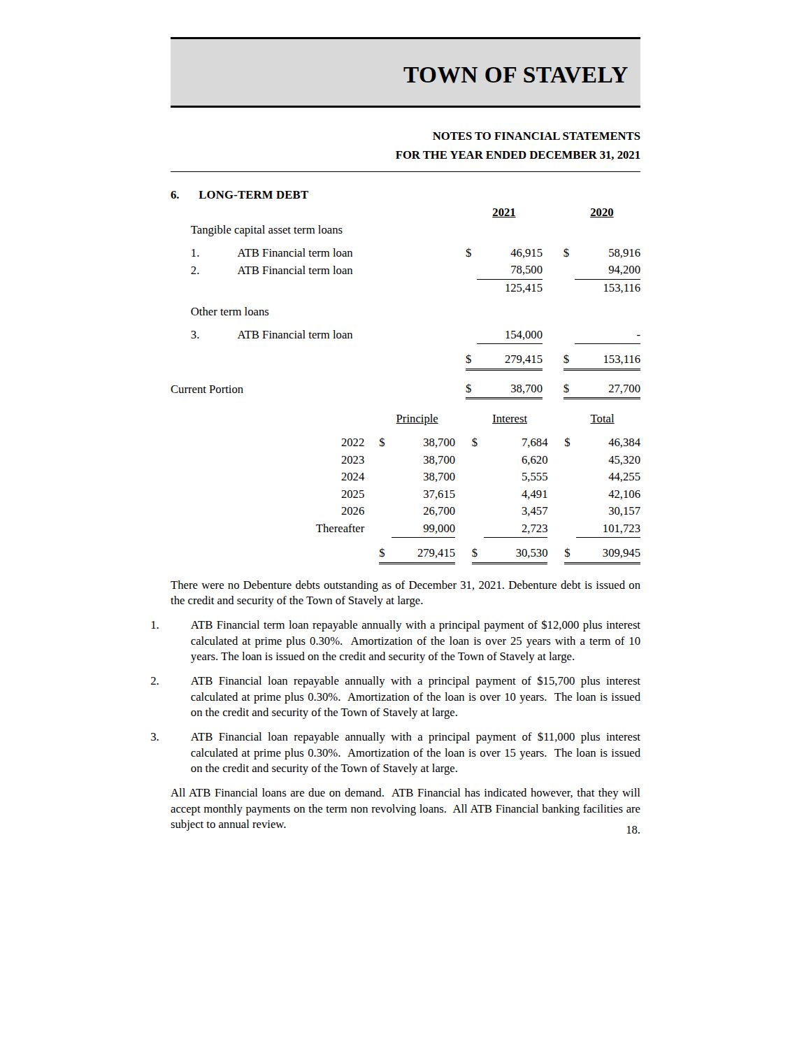TOWN OF STAVELY
NOTES TO FINANCIAL STATEMENTS
FOR THE YEAR ENDED DECEMBER 31, 2021
6. LONG-TERM DEBT
| | | | 2021 | | 2020 |
| Tangible capital asset term loans | |
| 1. | ATB Financial term loan | | $ | 46,915 | | $ | 58,916 |
| 2. | ATB Financial term loan | | | 78,500 | | | 94,200 |
| | | | | 125,415 | | | 153,116 |
| Other term loans | |
| 3. | ATB Financial term loan | | | 154,000 | | | - |
| | | | $ | 279,415 | | $ | 153,116 |
| Current Portion | | $ | 38,700 | | $ | 27,700 |
| | Principle | | Interest | | Total |
| 2022 | $ | 38,700 | | $ | 7,684 | | $ | 46,384 |
| 2023 | | 38,700 | | | 6,620 | | | 45,320 |
| 2024 | | 38,700 | | | 5,555 | | | 44,255 |
| 2025 | | 37,615 | | | 4,491 | | | 42,106 |
| 2026 | | 26,700 | | | 3,457 | | | 30,157 |
| Thereafter | | 99,000 | | | 2,723 | | | 101,723 |
| | $ | 279,415 | | $ | 30,530 | | $ | 309,945 |
There were no Debenture debts outstanding as of December 31, 2021. Debenture debt is issued on the credit and security of the Town of Stavely at large.
1. ATB Financial term loan repayable annually with a principal payment of $12,000 plus interest calculated at prime plus 0.30%. Amortization of the loan is over 25 years with a term of 10 years. The loan is issued on the credit and security of the Town of Stavely at large.
2. ATB Financial loan repayable annually with a principal payment of $15,700 plus interest calculated at prime plus 0.30%. Amortization of the loan is over 10 years. The loan is issued on the credit and security of the Town of Stavely at large.
3. ATB Financial loan repayable annually with a principal payment of $11,000 plus interest calculated at prime plus 0.30%. Amortization of the loan is over 15 years. The loan is issued on the credit and security of the Town of Stavely at large.
All ATB Financial loans are due on demand. ATB Financial has indicated however, that they will accept monthly payments on the term non revolving loans. All ATB Financial banking facilities are subject to annual review.
18.